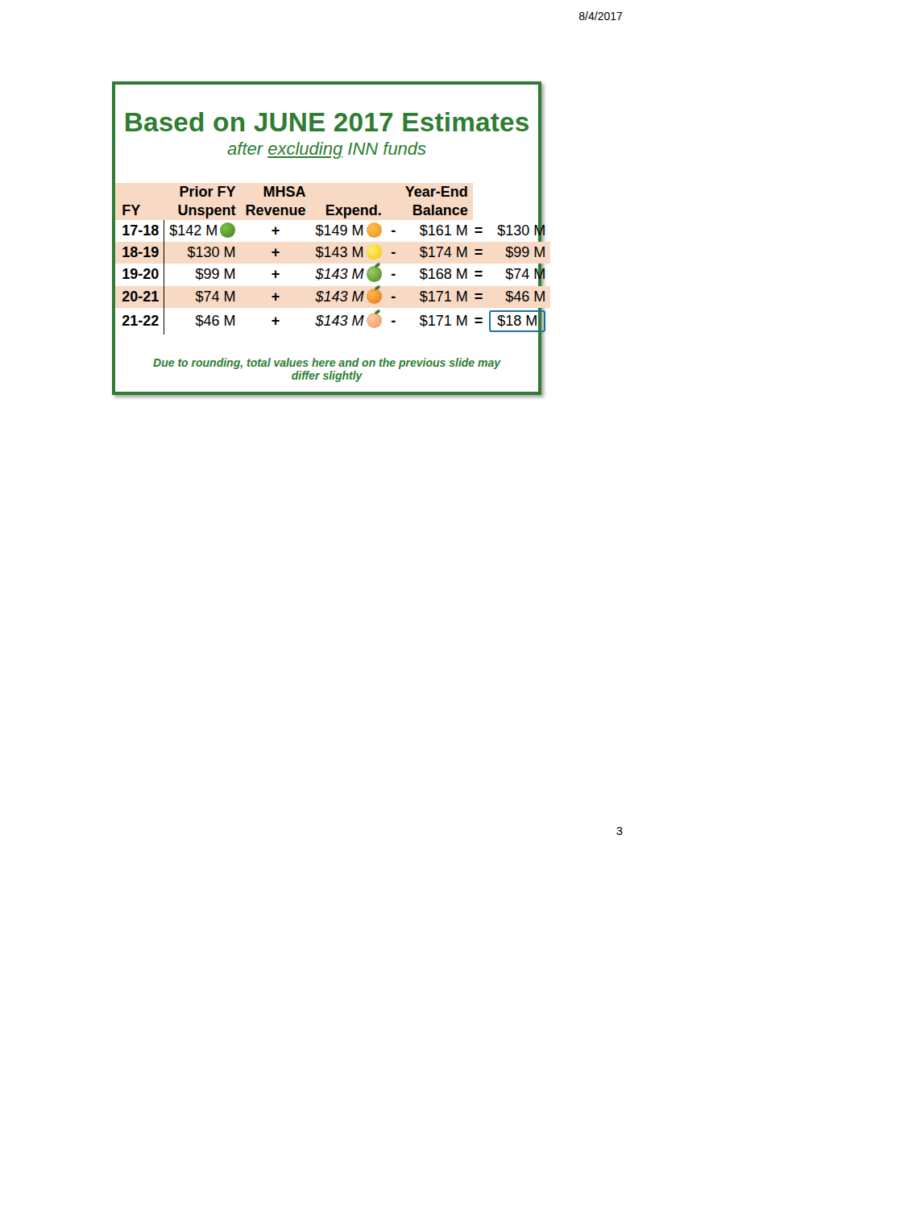8/4/2017
Based on JUNE 2017 Estimates
after excluding INN funds
| | Prior FY | MHSA | | | Year-End |
| --- | --- | --- | --- | --- | --- |
| FY | Unspent | Revenue | Expend. | | Balance |
| 17-18 | $142 M | + | $149 M | - | $161 M | = | $130 M |
| 18-19 | $130 M | + | $143 M | - | $174 M | = | $99 M |
| 19-20 | $99 M | + | $143 M | - | $168 M | = | $74 M |
| 20-21 | $74 M | + | $143 M | - | $171 M | = | $46 M |
| 21-22 | $46 M | + | $143 M | - | $171 M | = | $18 M |
Due to rounding, total values here and on the previous slide may differ slightly
3